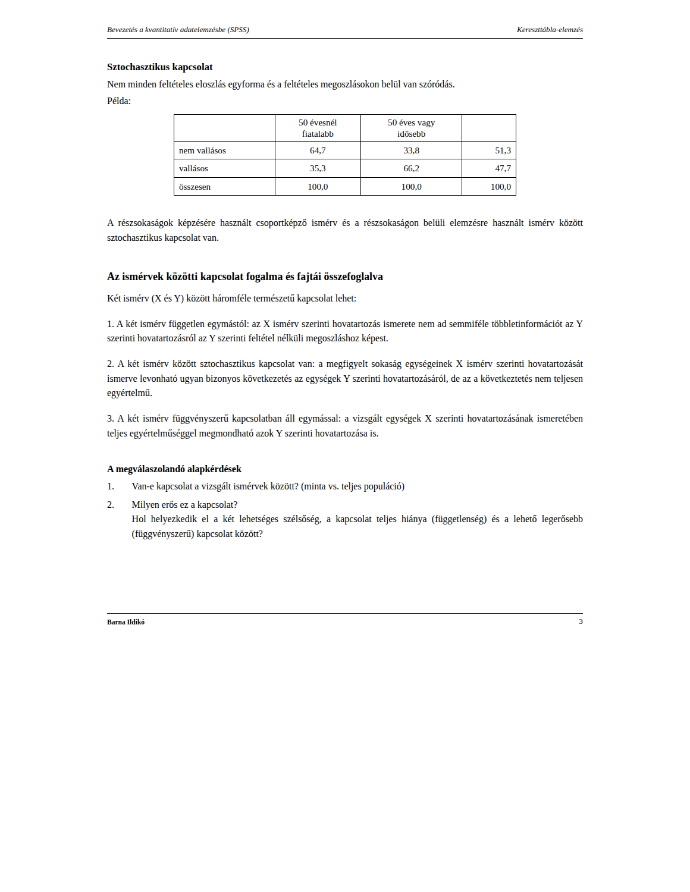Bevezetés a kvantitatív adatelemzésbe (SPSS) Kereszttábla-elemzés
Sztochasztikus kapcsolat
Nem minden feltételes eloszlás egyforma és a feltételes megoszlásokon belül van szóródás.
Példa:
| | 50 évesnél fiatalabb | 50 éves vagy idősebb | |
| --- | --- | --- | --- |
| nem vallásos | 64,7 | 33,8 | 51,3 |
| vallásos | 35,3 | 66,2 | 47,7 |
| összesen | 100,0 | 100,0 | 100,0 |
A részsokaságok képzésére használt csoportképző ismérv és a részsokaságon belüli elemzésre használt ismérv között sztochasztikus kapcsolat van.
Az ismérvek közötti kapcsolat fogalma és fajtái összefoglalva
Két ismérv (X és Y) között háromféle természetű kapcsolat lehet:
1. A két ismérv független egymástól: az X ismérv szerinti hovatartozás ismerete nem ad semmiféle többletinformációt az Y szerinti hovatartozásról az Y szerinti feltétel nélküli megoszláshoz képest.
2. A két ismérv között sztochasztikus kapcsolat van: a megfigyelt sokaság egységeinek X ismérv szerinti hovatartozását ismerve levonható ugyan bizonyos következetés az egységek Y szerinti hovatartozásáról, de az a következtetés nem teljesen egyértelmű.
3. A két ismérv függvényszerű kapcsolatban áll egymással: a vizsgált egységek X szerinti hovatartozásának ismeretében teljes egyértelműséggel megmondható azok Y szerinti hovatartozása is.
A megválaszolandó alapkérdések
Van-e kapcsolat a vizsgált ismérvek között? (minta vs. teljes populáció)
Milyen erős ez a kapcsolat?
Hol helyezkedik el a két lehetséges szélsőség, a kapcsolat teljes hiánya (függetlenség) és a lehető legerősebb (függvényszerű) kapcsolat között?
Barna Ildikó 3